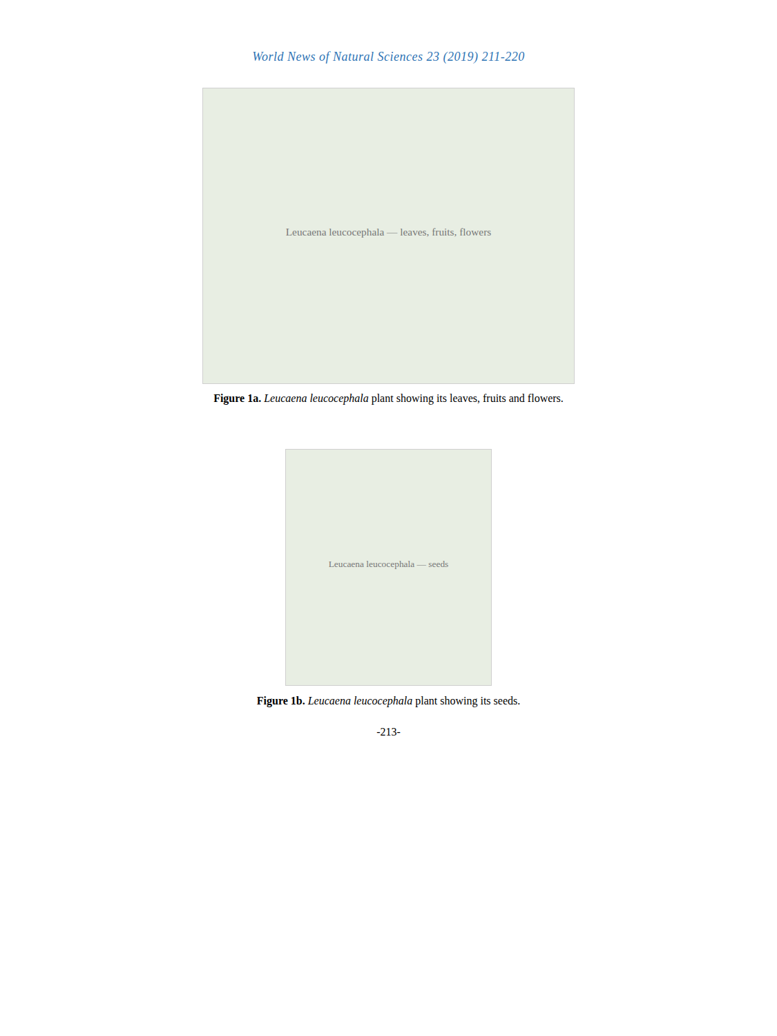World News of Natural Sciences 23 (2019) 211-220
Figure 1a. Leucaena leucocephala plant showing its leaves, fruits and flowers.
Figure 1b. Leucaena leucocephala plant showing its seeds.
-213-